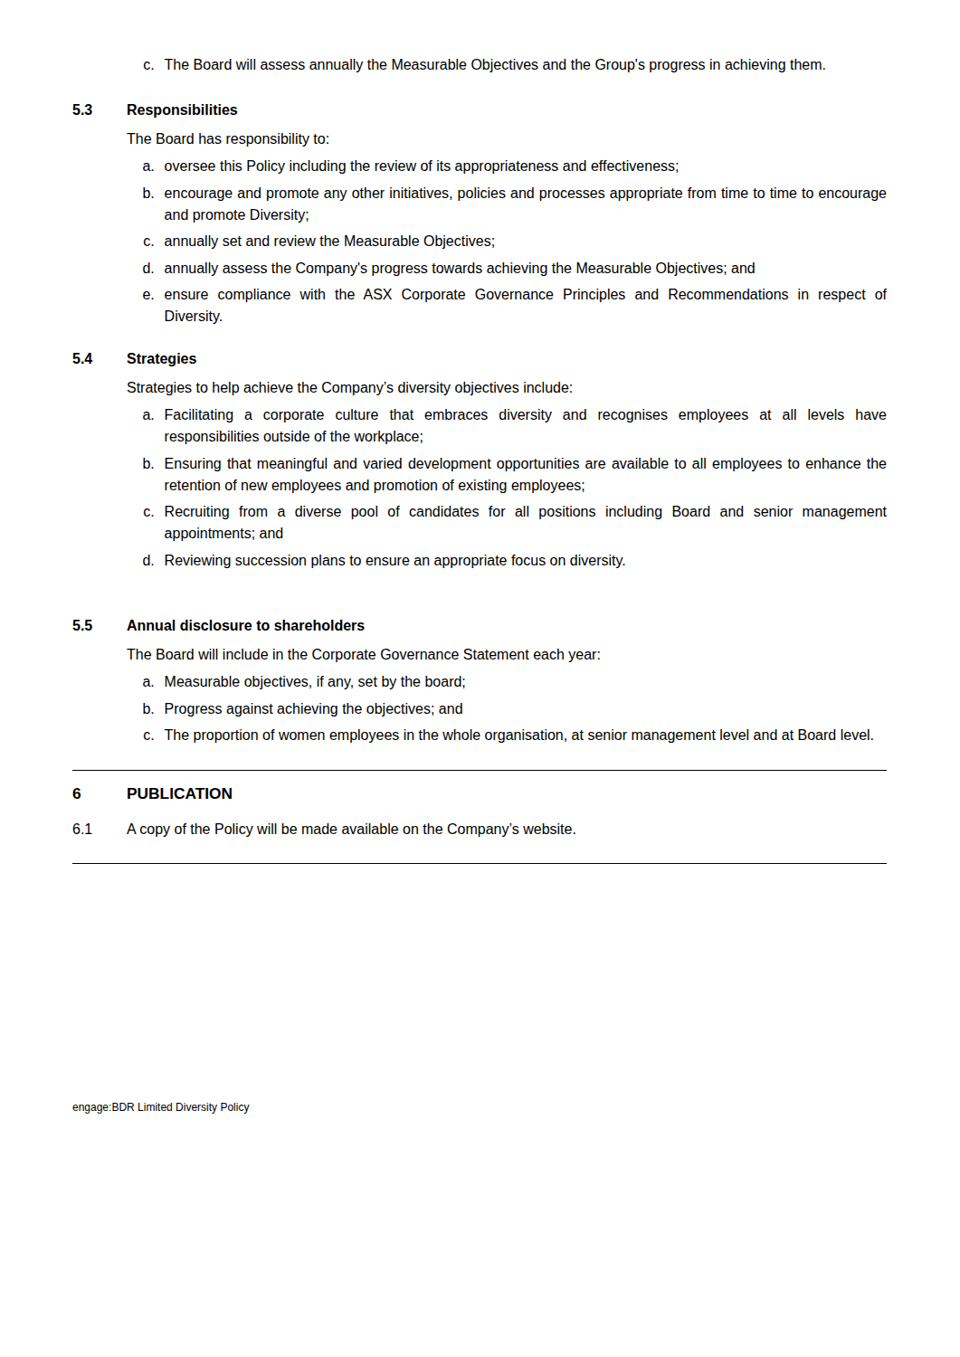The Board will assess annually the Measurable Objectives and the Group's progress in achieving them.
5.3
Responsibilities
The Board has responsibility to:
oversee this Policy including the review of its appropriateness and effectiveness;
encourage and promote any other initiatives, policies and processes appropriate from time to time to encourage and promote Diversity;
annually set and review the Measurable Objectives;
annually assess the Company's progress towards achieving the Measurable Objectives; and
ensure compliance with the ASX Corporate Governance Principles and Recommendations in respect of Diversity.
5.4
Strategies
Strategies to help achieve the Company’s diversity objectives include:
Facilitating a corporate culture that embraces diversity and recognises employees at all levels have responsibilities outside of the workplace;
Ensuring that meaningful and varied development opportunities are available to all employees to enhance the retention of new employees and promotion of existing employees;
Recruiting from a diverse pool of candidates for all positions including Board and senior management appointments; and
Reviewing succession plans to ensure an appropriate focus on diversity.
5.5
Annual disclosure to shareholders
The Board will include in the Corporate Governance Statement each year:
Measurable objectives, if any, set by the board;
Progress against achieving the objectives; and
The proportion of women employees in the whole organisation, at senior management level and at Board level.
6
PUBLICATION
6.1
A copy of the Policy will be made available on the Company’s website.
engage:BDR Limited Diversity Policy